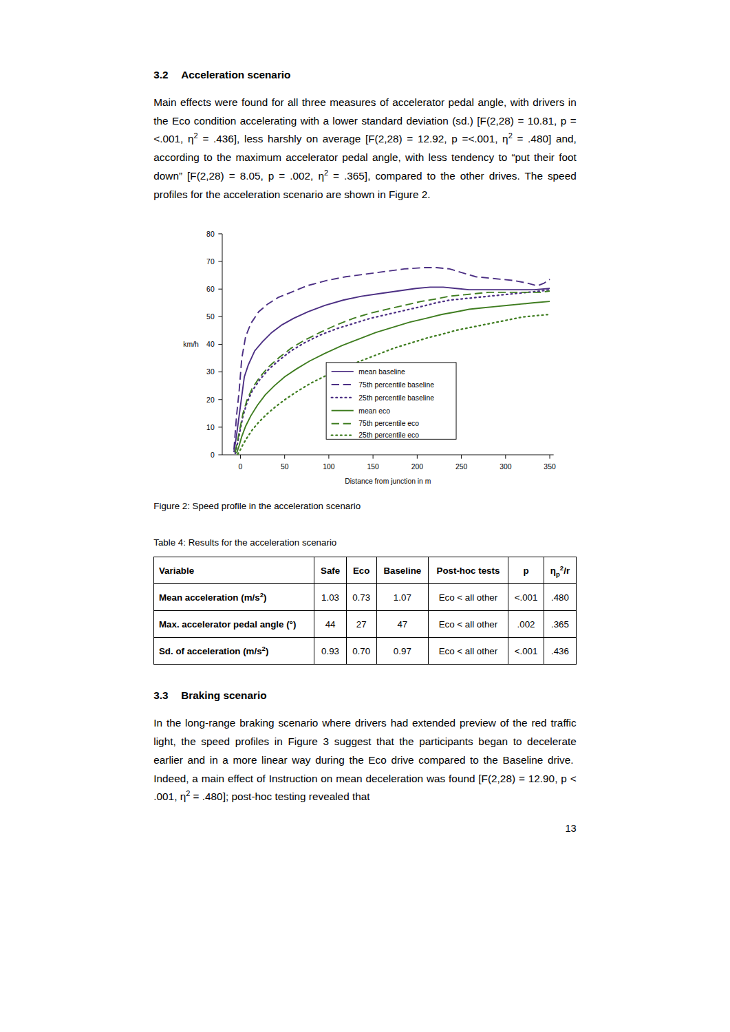3.2 Acceleration scenario
Main effects were found for all three measures of accelerator pedal angle, with drivers in the Eco condition accelerating with a lower standard deviation (sd.) [F(2,28) = 10.81, p = <.001, η2 = .436], less harshly on average [F(2,28) = 12.92, p =<.001, η2 = .480] and, according to the maximum accelerator pedal angle, with less tendency to “put their foot down” [F(2,28) = 8.05, p = .002, η2 = .365], compared to the other drives. The speed profiles for the acceleration scenario are shown in Figure 2.
80 70 60 50 40 30 20 10 0 km/h 0 50 100 150 200 250 300 350 Distance from junction in m mean baseline 75th percentile baseline 25th percentile baseline mean eco 75th percentile eco 25th percentile eco
Figure 2: Speed profile in the acceleration scenario
Table 4: Results for the acceleration scenario
| Variable | Safe | Eco | Baseline | Post-hoc tests | p | η p 2 /r |
| --- | --- | --- | --- | --- | --- | --- |
| Mean acceleration (m/s 2 ) | 1.03 | 0.73 | 1.07 | Eco < all other | <.001 | .480 |
| Max. accelerator pedal angle (°) | 44 | 27 | 47 | Eco < all other | .002 | .365 |
| Sd. of acceleration (m/s 2 ) | 0.93 | 0.70 | 0.97 | Eco < all other | <.001 | .436 |
3.3 Braking scenario
In the long-range braking scenario where drivers had extended preview of the red traffic light, the speed profiles in Figure 3 suggest that the participants began to decelerate earlier and in a more linear way during the Eco drive compared to the Baseline drive. Indeed, a main effect of Instruction on mean deceleration was found [F(2,28) = 12.90, p < .001, η2 = .480]; post-hoc testing revealed that
13